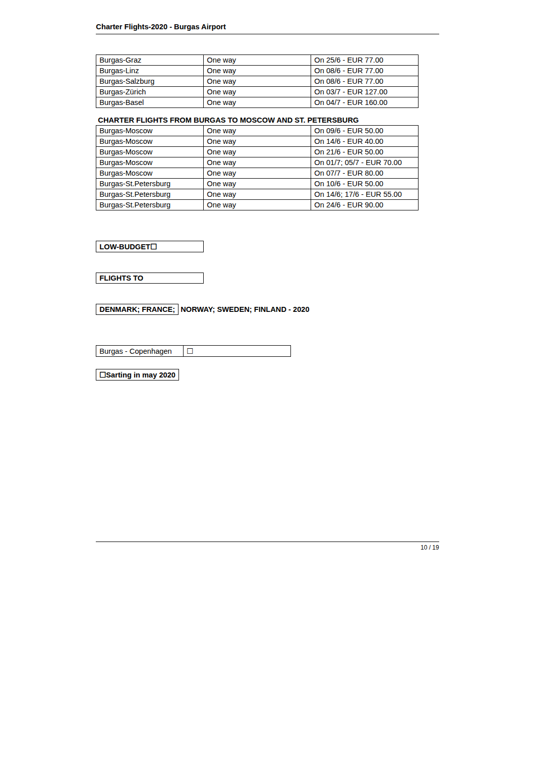Charter Flights-2020 - Burgas Airport
| Burgas-Graz | One way | On 25/6 - EUR 77.00 |
| Burgas-Linz | One way | On 08/6 - EUR 77.00 |
| Burgas-Salzburg | One way | On 08/6 - EUR 77.00 |
| Burgas-Zürich | One way | On 03/7 - EUR 127.00 |
| Burgas-Basel | One way | On 04/7 - EUR 160.00 |
CHARTER FLIGHTS FROM BURGAS TO MOSCOW AND ST. PETERSBURG
| Burgas-Moscow | One way | On 09/6 - EUR 50.00 |
| Burgas-Moscow | One way | On 14/6 - EUR 40.00 |
| Burgas-Moscow | One way | On 21/6 - EUR 50.00 |
| Burgas-Moscow | One way | On 01/7; 05/7 - EUR 70.00 |
| Burgas-Moscow | One way | On 07/7 - EUR 80.00 |
| Burgas-St.Petersburg | One way | On 10/6 - EUR 50.00 |
| Burgas-St.Petersburg | One way | On 14/6; 17/6 - EUR 55.00 |
| Burgas-St.Petersburg | One way | On 24/6 - EUR 90.00 |
LOW-BUDGET☐
FLIGHTS TO
DENMARK; FRANCE; NORWAY; SWEDEN; FINLAND - 2020
| Burgas - Copenhagen | ☐ |
☐Sarting in may 2020
10 / 19